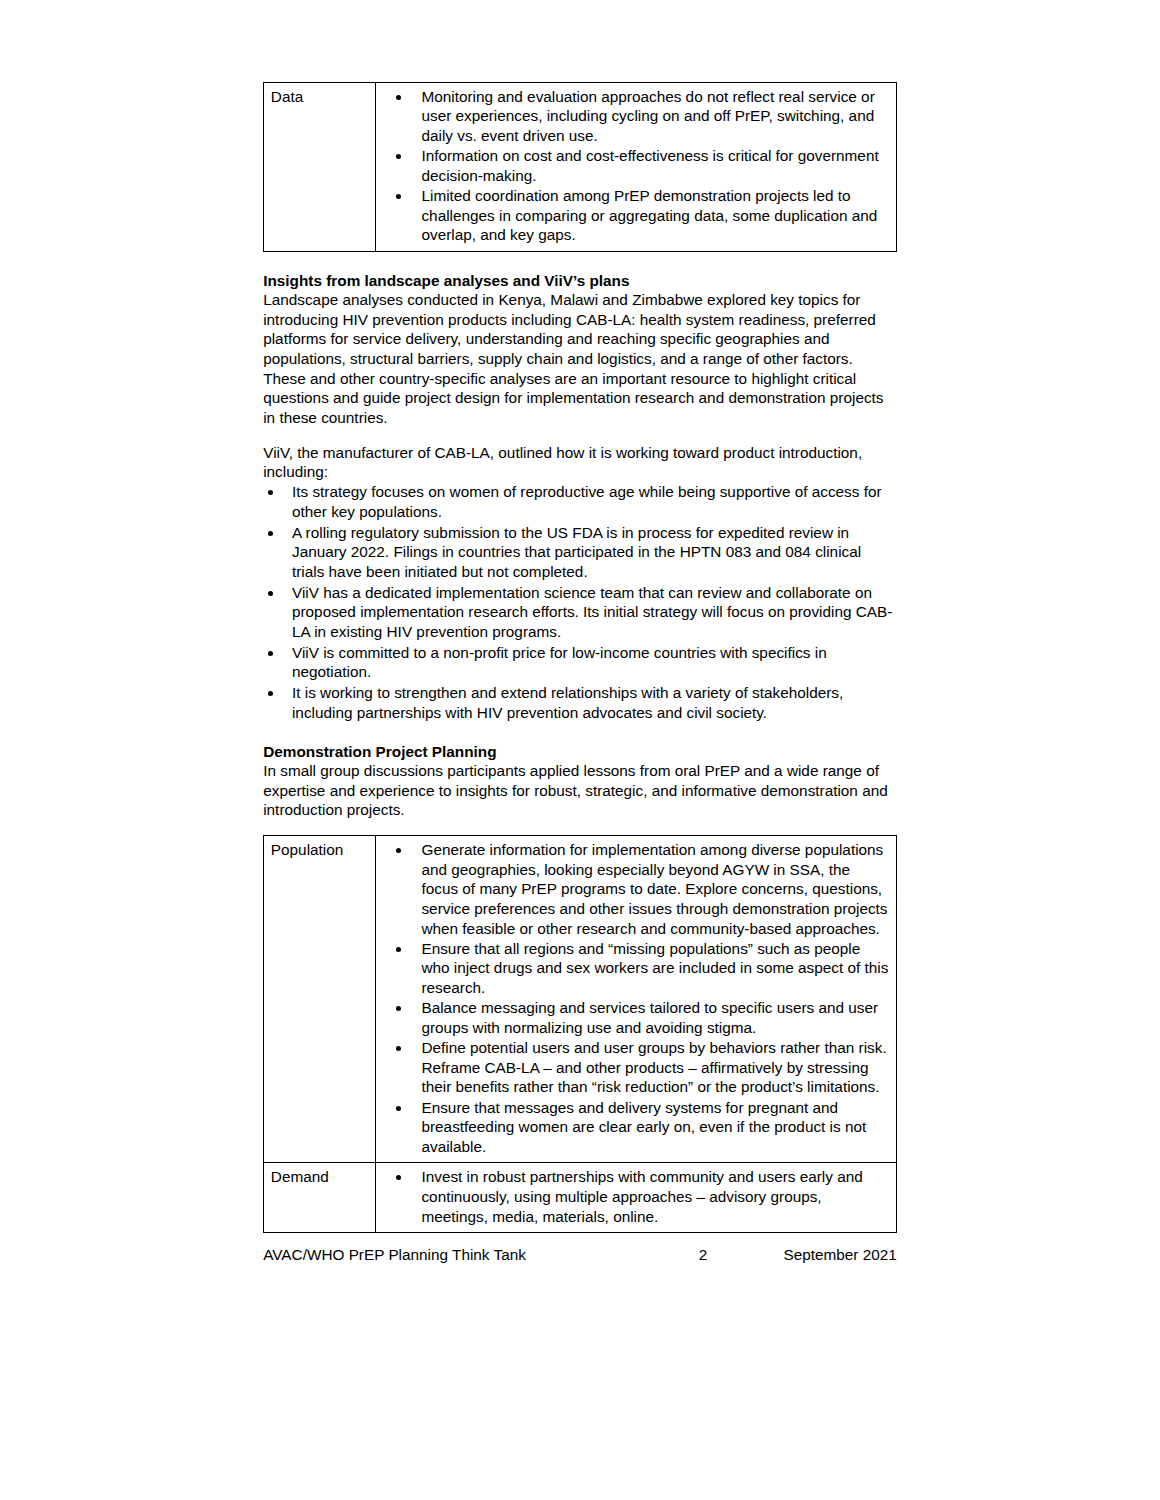| Data | Monitoring and evaluation approaches do not reflect real service or user experiences, including cycling on and off PrEP, switching, and daily vs. event driven use. Information on cost and cost-effectiveness is critical for government decision-making. Limited coordination among PrEP demonstration projects led to challenges in comparing or aggregating data, some duplication and overlap, and key gaps. |
Insights from landscape analyses and ViiV’s plans
Landscape analyses conducted in Kenya, Malawi and Zimbabwe explored key topics for introducing HIV prevention products including CAB-LA: health system readiness, preferred platforms for service delivery, understanding and reaching specific geographies and populations, structural barriers, supply chain and logistics, and a range of other factors. These and other country-specific analyses are an important resource to highlight critical questions and guide project design for implementation research and demonstration projects in these countries.
ViiV, the manufacturer of CAB-LA, outlined how it is working toward product introduction, including:
Its strategy focuses on women of reproductive age while being supportive of access for other key populations.
A rolling regulatory submission to the US FDA is in process for expedited review in January 2022. Filings in countries that participated in the HPTN 083 and 084 clinical trials have been initiated but not completed.
ViiV has a dedicated implementation science team that can review and collaborate on proposed implementation research efforts. Its initial strategy will focus on providing CAB-LA in existing HIV prevention programs.
ViiV is committed to a non-profit price for low-income countries with specifics in negotiation.
It is working to strengthen and extend relationships with a variety of stakeholders, including partnerships with HIV prevention advocates and civil society.
Demonstration Project Planning
In small group discussions participants applied lessons from oral PrEP and a wide range of expertise and experience to insights for robust, strategic, and informative demonstration and introduction projects.
| Population | Generate information for implementation among diverse populations and geographies, looking especially beyond AGYW in SSA, the focus of many PrEP programs to date. Explore concerns, questions, service preferences and other issues through demonstration projects when feasible or other research and community-based approaches. Ensure that all regions and “missing populations” such as people who inject drugs and sex workers are included in some aspect of this research. Balance messaging and services tailored to specific users and user groups with normalizing use and avoiding stigma. Define potential users and user groups by behaviors rather than risk. Reframe CAB-LA – and other products – affirmatively by stressing their benefits rather than “risk reduction” or the product’s limitations. Ensure that messages and delivery systems for pregnant and breastfeeding women are clear early on, even if the product is not available. |
| Demand | Invest in robust partnerships with community and users early and continuously, using multiple approaches – advisory groups, meetings, media, materials, online. |
| AVAC/WHO PrEP Planning Think Tank | 2 | September 2021 |